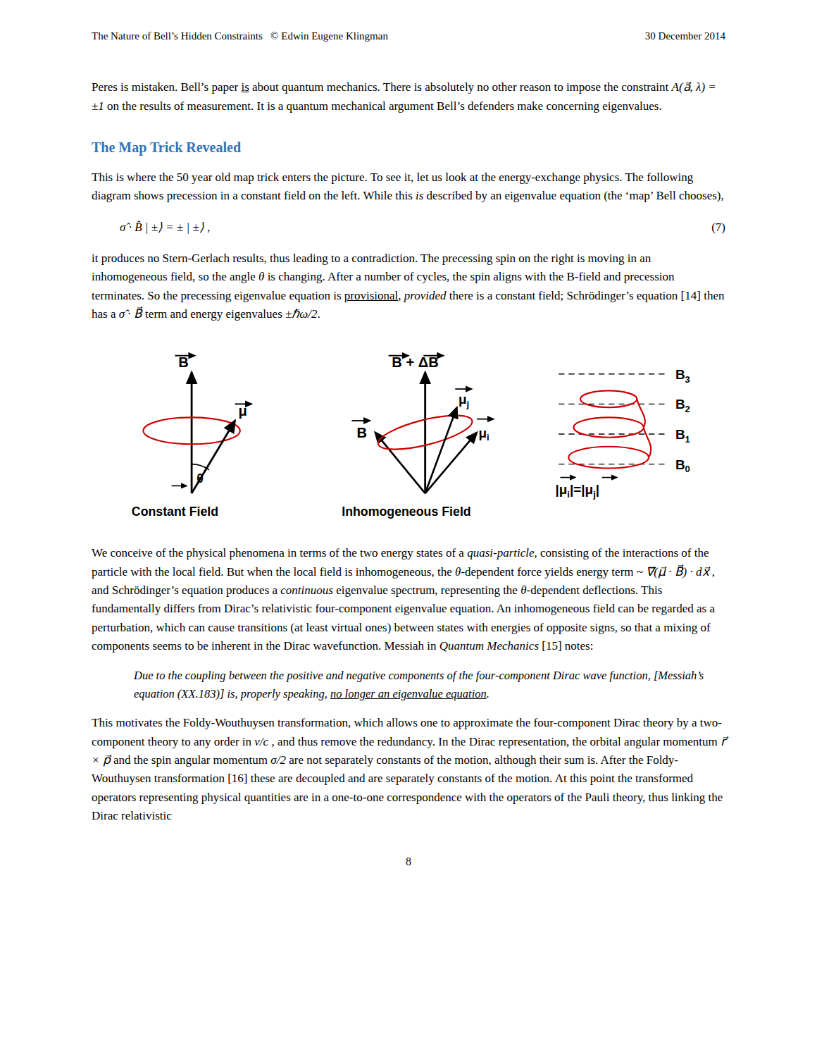The Nature of Bell’s Hidden Constraints © Edwin Eugene Klingman
30 December 2014
Peres is mistaken. Bell’s paper is about quantum mechanics. There is absolutely no other reason to impose the constraint A(a⃗, λ) = ±1 on the results of measurement. It is a quantum mechanical argument Bell’s defenders make concerning eigenvalues.
The Map Trick Revealed
This is where the 50 year old map trick enters the picture. To see it, let us look at the energy-exchange physics. The following diagram shows precession in a constant field on the left. While this is described by an eigenvalue equation (the ‘map’ Bell chooses),
σ̂ · B̂ | ±⟩ = ± | ±⟩ ,
(7)
it produces no Stern-Gerlach results, thus leading to a contradiction. The precessing spin on the right is moving in an inhomogeneous field, so the angle θ is changing. After a number of cycles, the spin aligns with the B-field and precession terminates. So the precessing eigenvalue equation is provisional, provided there is a constant field; Schrödinger’s equation [14] then has a σ̂ · B⃗ term and energy eigenvalues ±ℏω/2.
B μ θ Constant Field B + ΔB B μj μi Inhomogeneous Field B3 B2 B1 B0 |μi|=|μj|
We conceive of the physical phenomena in terms of the two energy states of a quasi-particle, consisting of the interactions of the particle with the local field. But when the local field is inhomogeneous, the θ-dependent force yields energy term ~ ∇⃗(μ⃗ · B⃗) · dx⃗ , and Schrödinger’s equation produces a continuous eigenvalue spectrum, representing the θ-dependent deflections. This fundamentally differs from Dirac’s relativistic four-component eigenvalue equation. An inhomogeneous field can be regarded as a perturbation, which can cause transitions (at least virtual ones) between states with energies of opposite signs, so that a mixing of components seems to be inherent in the Dirac wavefunction. Messiah in Quantum Mechanics [15] notes:
Due to the coupling between the positive and negative components of the four-component Dirac wave function, [Messiah’s equation (XX.183)] is, properly speaking, no longer an eigenvalue equation.
This motivates the Foldy-Wouthuysen transformation, which allows one to approximate the four-component Dirac theory by a two-component theory to any order in v/c , and thus remove the redundancy. In the Dirac representation, the orbital angular momentum r⃗ × p⃗ and the spin angular momentum σ/2 are not separately constants of the motion, although their sum is. After the Foldy-Wouthuysen transformation [16] these are decoupled and are separately constants of the motion. At this point the transformed operators representing physical quantities are in a one-to-one correspondence with the operators of the Pauli theory, thus linking the Dirac relativistic
8